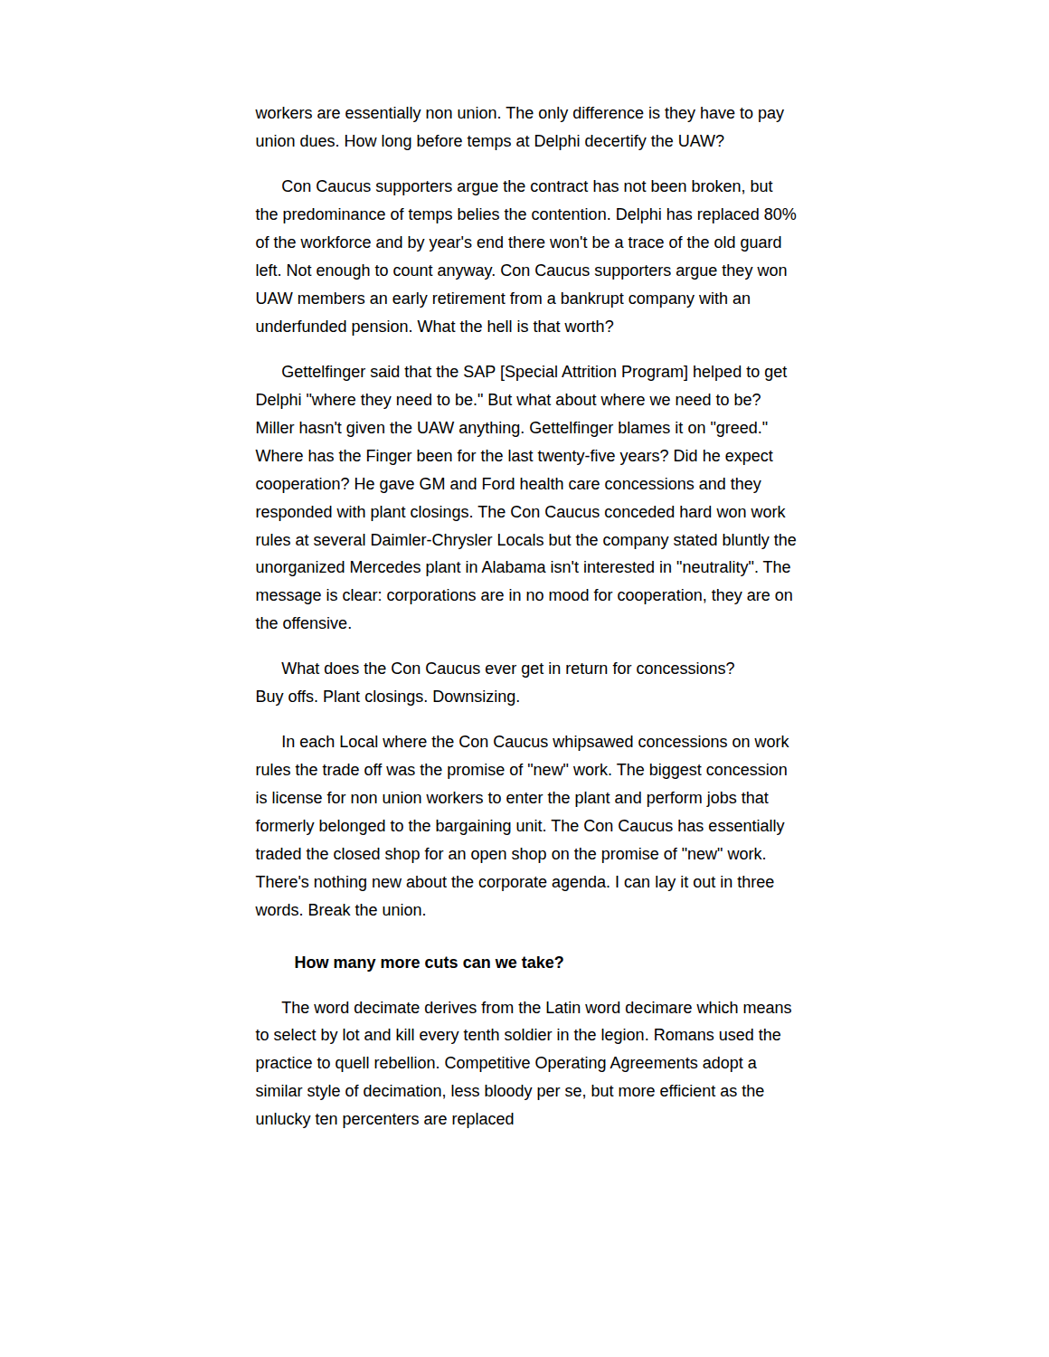workers are essentially non union. The only difference is they have to pay union dues. How long before temps at Delphi decertify the UAW?
Con Caucus supporters argue the contract has not been broken, but the predominance of temps belies the contention. Delphi has replaced 80% of the workforce and by year's end there won't be a trace of the old guard left. Not enough to count anyway. Con Caucus supporters argue they won UAW members an early retirement from a bankrupt company with an underfunded pension. What the hell is that worth?
Gettelfinger said that the SAP [Special Attrition Program] helped to get Delphi "where they need to be." But what about where we need to be? Miller hasn't given the UAW anything. Gettelfinger blames it on "greed." Where has the Finger been for the last twenty-five years? Did he expect cooperation? He gave GM and Ford health care concessions and they responded with plant closings. The Con Caucus conceded hard won work rules at several Daimler-Chrysler Locals but the company stated bluntly the unorganized Mercedes plant in Alabama isn't interested in "neutrality". The message is clear: corporations are in no mood for cooperation, they are on the offensive.
What does the Con Caucus ever get in return for concessions? Buy offs. Plant closings. Downsizing.
In each Local where the Con Caucus whipsawed concessions on work rules the trade off was the promise of "new" work. The biggest concession is license for non union workers to enter the plant and perform jobs that formerly belonged to the bargaining unit. The Con Caucus has essentially traded the closed shop for an open shop on the promise of "new" work. There's nothing new about the corporate agenda. I can lay it out in three words. Break the union.
How many more cuts can we take?
The word decimate derives from the Latin word decimare which means to select by lot and kill every tenth soldier in the legion. Romans used the practice to quell rebellion. Competitive Operating Agreements adopt a similar style of decimation, less bloody per se, but more efficient as the unlucky ten percenters are replaced